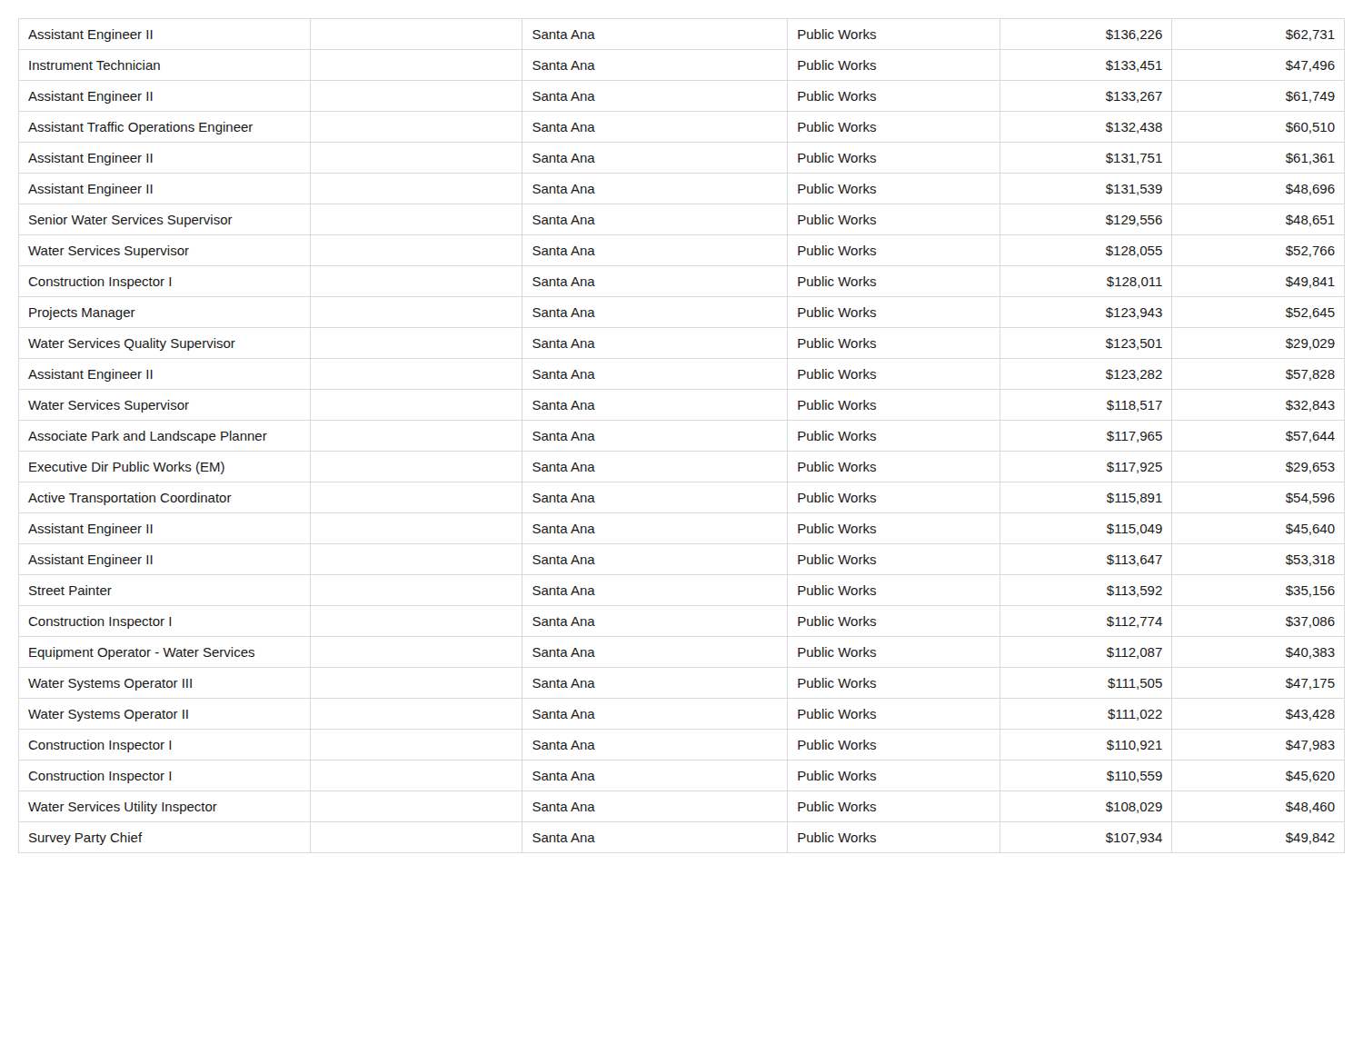| Assistant Engineer II | | Santa Ana | Public Works | $136,226 | $62,731 |
| Instrument Technician | | Santa Ana | Public Works | $133,451 | $47,496 |
| Assistant Engineer II | | Santa Ana | Public Works | $133,267 | $61,749 |
| Assistant Traffic Operations Engineer | | Santa Ana | Public Works | $132,438 | $60,510 |
| Assistant Engineer II | | Santa Ana | Public Works | $131,751 | $61,361 |
| Assistant Engineer II | | Santa Ana | Public Works | $131,539 | $48,696 |
| Senior Water Services Supervisor | | Santa Ana | Public Works | $129,556 | $48,651 |
| Water Services Supervisor | | Santa Ana | Public Works | $128,055 | $52,766 |
| Construction Inspector I | | Santa Ana | Public Works | $128,011 | $49,841 |
| Projects Manager | | Santa Ana | Public Works | $123,943 | $52,645 |
| Water Services Quality Supervisor | | Santa Ana | Public Works | $123,501 | $29,029 |
| Assistant Engineer II | | Santa Ana | Public Works | $123,282 | $57,828 |
| Water Services Supervisor | | Santa Ana | Public Works | $118,517 | $32,843 |
| Associate Park and Landscape Planner | | Santa Ana | Public Works | $117,965 | $57,644 |
| Executive Dir Public Works (EM) | | Santa Ana | Public Works | $117,925 | $29,653 |
| Active Transportation Coordinator | | Santa Ana | Public Works | $115,891 | $54,596 |
| Assistant Engineer II | | Santa Ana | Public Works | $115,049 | $45,640 |
| Assistant Engineer II | | Santa Ana | Public Works | $113,647 | $53,318 |
| Street Painter | | Santa Ana | Public Works | $113,592 | $35,156 |
| Construction Inspector I | | Santa Ana | Public Works | $112,774 | $37,086 |
| Equipment Operator - Water Services | | Santa Ana | Public Works | $112,087 | $40,383 |
| Water Systems Operator III | | Santa Ana | Public Works | $111,505 | $47,175 |
| Water Systems Operator II | | Santa Ana | Public Works | $111,022 | $43,428 |
| Construction Inspector I | | Santa Ana | Public Works | $110,921 | $47,983 |
| Construction Inspector I | | Santa Ana | Public Works | $110,559 | $45,620 |
| Water Services Utility Inspector | | Santa Ana | Public Works | $108,029 | $48,460 |
| Survey Party Chief | | Santa Ana | Public Works | $107,934 | $49,842 |